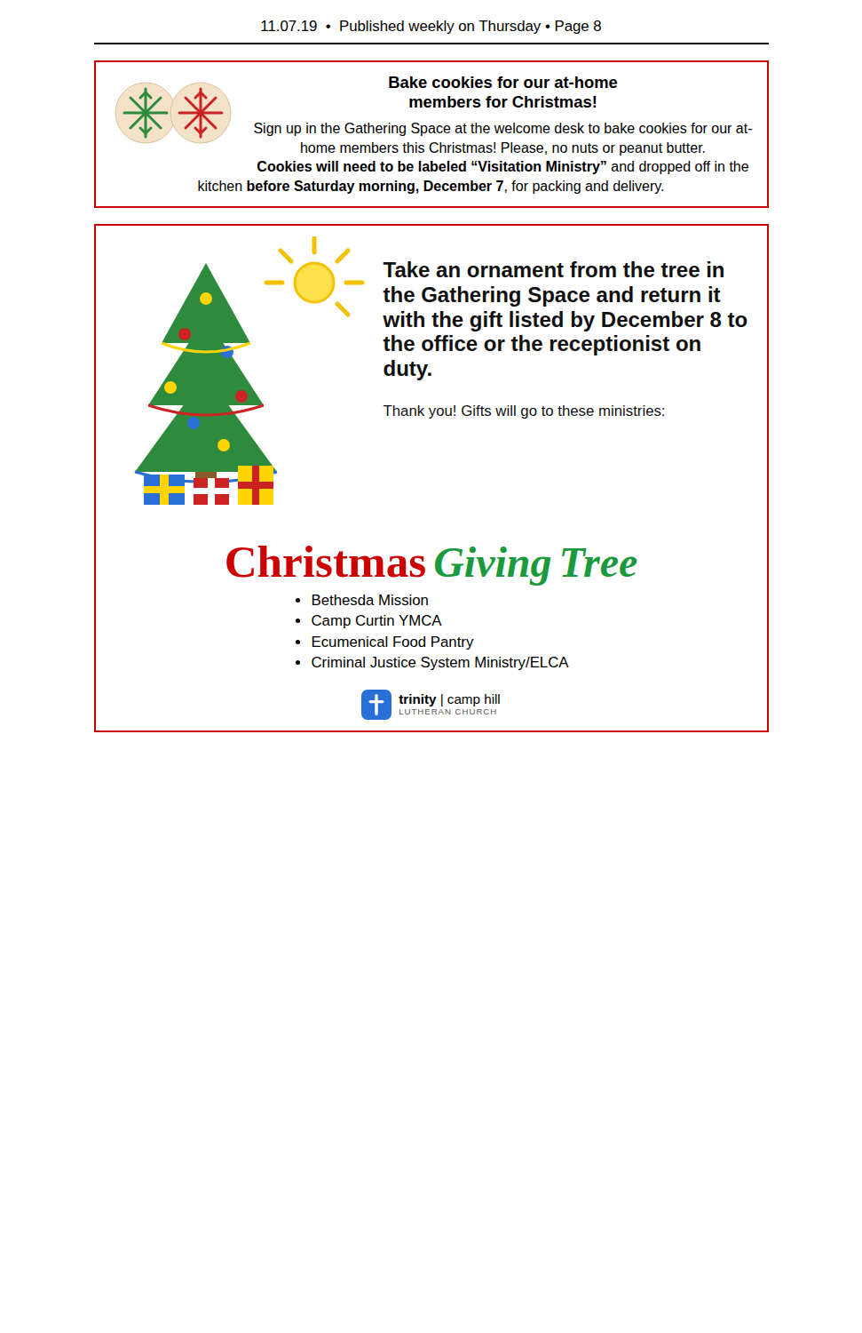11.07.19 • Published weekly on Thursday • Page 8
Bake cookies for our at-home
members for Christmas!
Sign up in the Gathering Space at the welcome desk to bake cookies for our at-home members this Christmas! Please, no nuts or peanut butter.
Cookies will need to be labeled “Visitation Ministry” and dropped off in the kitchen before Saturday morning, December 7, for packing and delivery.
Take an ornament from the tree in the Gathering Space and return it with the gift listed by December 8 to the office or the receptionist on duty.
Thank you! Gifts will go to these ministries:
Christmas Giving Tree
Bethesda Mission
Camp Curtin YMCA
Ecumenical Food Pantry
Criminal Justice System Ministry/ELCA
trinity | camp hill
LUTHERAN CHURCH